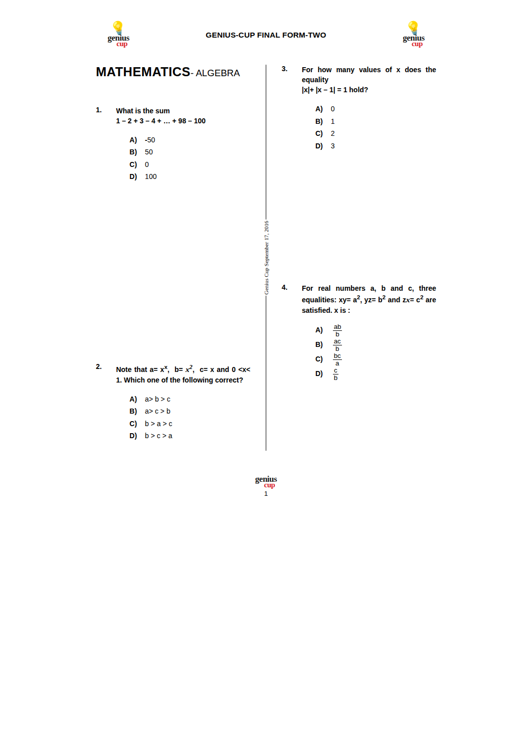💡 geniuscup
GENIUS-CUP FINAL FORM-TWO
💡 geniuscup
MATHEMATICS- ALGEBRA
1.
What is the sum
1 – 2 + 3 – 4 + … + 98 – 100
A) -50
B) 50
C) 0
D) 100
2.
Note that a= xx, b= x2, c= x and 0 <x< 1. Which one of the following correct?
A) a> b > c
B) a> c > b
C) b > a > c
D) b > c > a
Genius Cup September 17, 2016
3.
For how many values of x does the equality
|x|+ |x – 1| = 1 hold?
A) 0
B) 1
C) 2
D) 3
4.
For real numbers a, b and c, three equalities: xy= a2, yz= b2 and zx= c2 are satisfied. x is :
A) ab b
B) ac b
C) bc a
D) cb
geniuscup
1